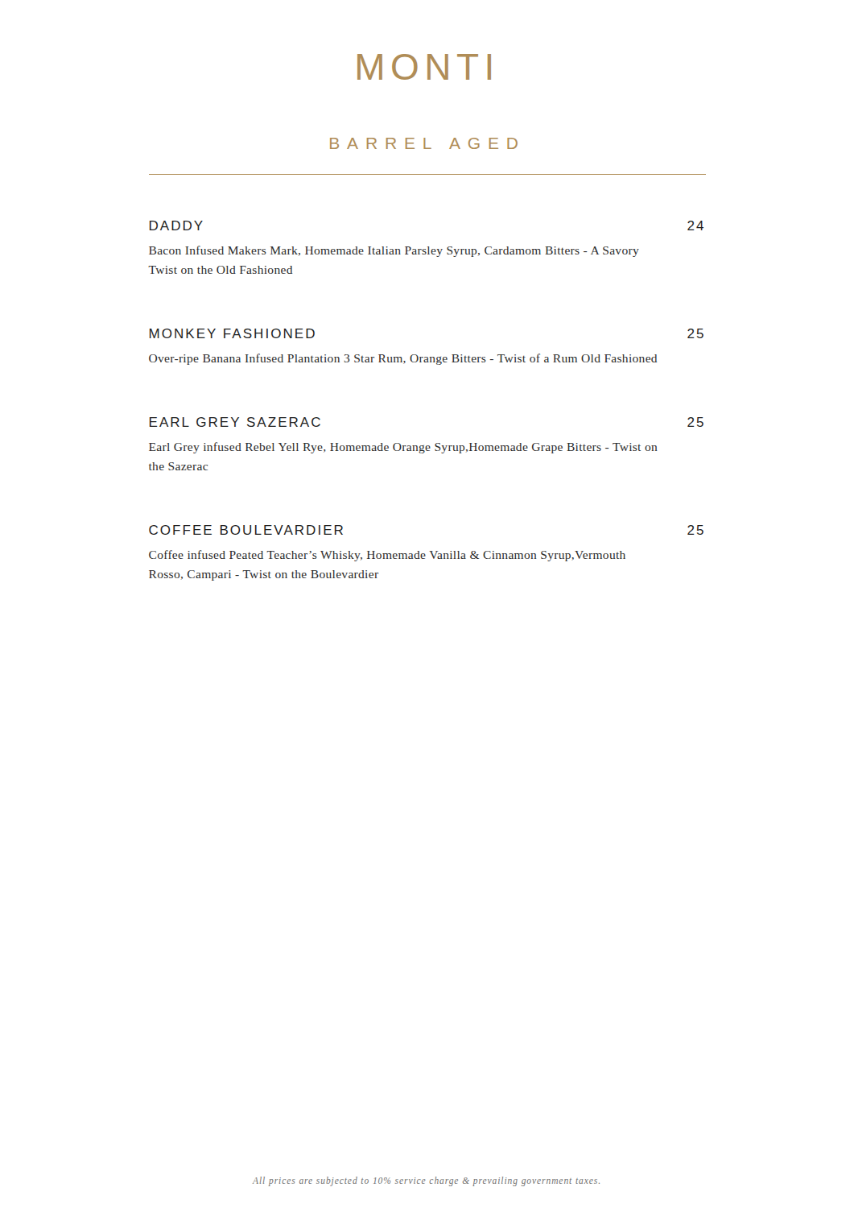MONTI
Barrel Aged
Daddy 24
Bacon Infused Makers Mark, Homemade Italian Parsley Syrup, Cardamom Bitters - A Savory Twist on the Old Fashioned
Monkey Fashioned 25
Over-ripe Banana Infused Plantation 3 Star Rum, Orange Bitters - Twist of a Rum Old Fashioned
Earl Grey Sazerac 25
Earl Grey infused Rebel Yell Rye, Homemade Orange Syrup,Homemade Grape Bitters - Twist on the Sazerac
Coffee Boulevardier 25
Coffee infused Peated Teacher’s Whisky, Homemade Vanilla & Cinnamon Syrup,Vermouth Rosso, Campari - Twist on the Boulevardier
All prices are subjected to 10% service charge & prevailing government taxes.